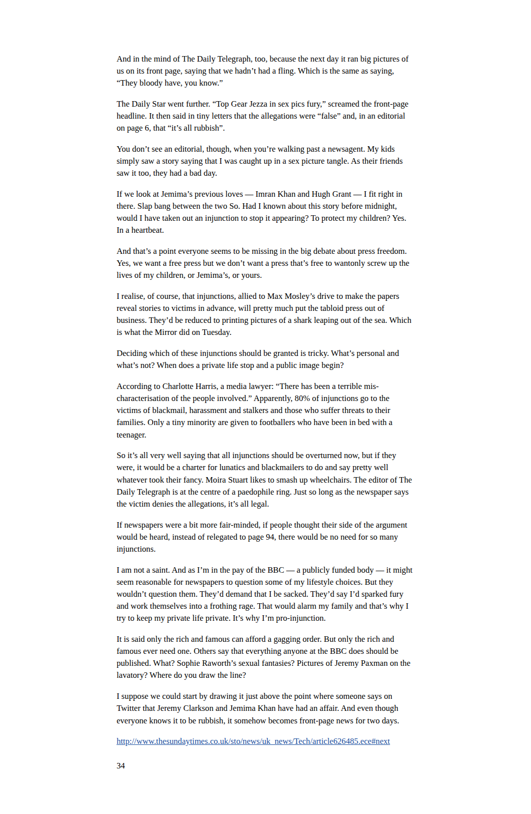And in the mind of The Daily Telegraph, too, because the next day it ran big pictures of us on its front page, saying that we hadn’t had a fling. Which is the same as saying, “They bloody have, you know.”
The Daily Star went further. “Top Gear Jezza in sex pics fury,” screamed the front-page headline. It then said in tiny letters that the allegations were “false” and, in an editorial on page 6, that “it’s all rubbish”.
You don’t see an editorial, though, when you’re walking past a newsagent. My kids simply saw a story saying that I was caught up in a sex picture tangle. As their friends saw it too, they had a bad day.
If we look at Jemima’s previous loves — Imran Khan and Hugh Grant — I fit right in there. Slap bang between the two So. Had I known about this story before midnight, would I have taken out an injunction to stop it appearing? To protect my children? Yes. In a heartbeat.
And that’s a point everyone seems to be missing in the big debate about press freedom. Yes, we want a free press but we don’t want a press that’s free to wantonly screw up the lives of my children, or Jemima’s, or yours.
I realise, of course, that injunctions, allied to Max Mosley’s drive to make the papers reveal stories to victims in advance, will pretty much put the tabloid press out of business. They’d be reduced to printing pictures of a shark leaping out of the sea. Which is what the Mirror did on Tuesday.
Deciding which of these injunctions should be granted is tricky. What’s personal and what’s not? When does a private life stop and a public image begin?
According to Charlotte Harris, a media lawyer: “There has been a terrible mis-characterisation of the people involved.” Apparently, 80% of injunctions go to the victims of blackmail, harassment and stalkers and those who suffer threats to their families. Only a tiny minority are given to footballers who have been in bed with a teenager.
So it’s all very well saying that all injunctions should be overturned now, but if they were, it would be a charter for lunatics and blackmailers to do and say pretty well whatever took their fancy. Moira Stuart likes to smash up wheelchairs. The editor of The Daily Telegraph is at the centre of a paedophile ring. Just so long as the newspaper says the victim denies the allegations, it’s all legal.
If newspapers were a bit more fair-minded, if people thought their side of the argument would be heard, instead of relegated to page 94, there would be no need for so many injunctions.
I am not a saint. And as I’m in the pay of the BBC — a publicly funded body — it might seem reasonable for newspapers to question some of my lifestyle choices. But they wouldn’t question them. They’d demand that I be sacked. They’d say I’d sparked fury and work themselves into a frothing rage. That would alarm my family and that’s why I try to keep my private life private. It’s why I’m pro-injunction.
It is said only the rich and famous can afford a gagging order. But only the rich and famous ever need one. Others say that everything anyone at the BBC does should be published. What? Sophie Raworth’s sexual fantasies? Pictures of Jeremy Paxman on the lavatory? Where do you draw the line?
I suppose we could start by drawing it just above the point where someone says on Twitter that Jeremy Clarkson and Jemima Khan have had an affair. And even though everyone knows it to be rubbish, it somehow becomes front-page news for two days.
http://www.thesundaytimes.co.uk/sto/news/uk_news/Tech/article626485.ece#next
34